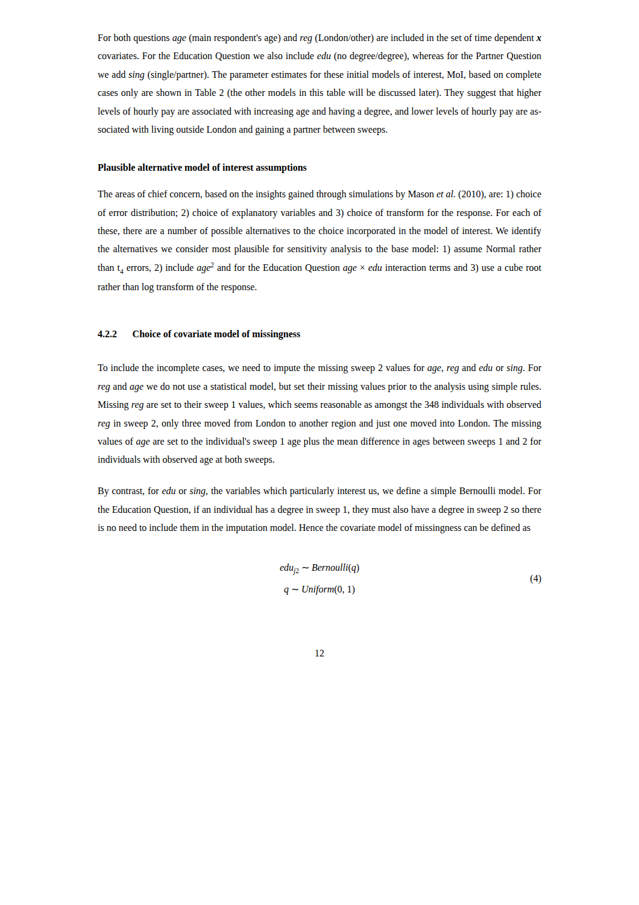For both questions age (main respondent's age) and reg (London/other) are included in the set of time dependent x covariates. For the Education Question we also include edu (no degree/degree), whereas for the Partner Question we add sing (single/partner). The parameter estimates for these initial models of interest, MoI, based on complete cases only are shown in Table 2 (the other models in this table will be discussed later). They suggest that higher levels of hourly pay are associated with increasing age and having a degree, and lower levels of hourly pay are associated with living outside London and gaining a partner between sweeps.
Plausible alternative model of interest assumptions
The areas of chief concern, based on the insights gained through simulations by Mason et al. (2010), are: 1) choice of error distribution; 2) choice of explanatory variables and 3) choice of transform for the response. For each of these, there are a number of possible alternatives to the choice incorporated in the model of interest. We identify the alternatives we consider most plausible for sensitivity analysis to the base model: 1) assume Normal rather than t4 errors, 2) include age2 and for the Education Question age × edu interaction terms and 3) use a cube root rather than log transform of the response.
4.2.2 Choice of covariate model of missingness
To include the incomplete cases, we need to impute the missing sweep 2 values for age, reg and edu or sing. For reg and age we do not use a statistical model, but set their missing values prior to the analysis using simple rules. Missing reg are set to their sweep 1 values, which seems reasonable as amongst the 348 individuals with observed reg in sweep 2, only three moved from London to another region and just one moved into London. The missing values of age are set to the individual's sweep 1 age plus the mean difference in ages between sweeps 1 and 2 for individuals with observed age at both sweeps.
By contrast, for edu or sing, the variables which particularly interest us, we define a simple Bernoulli model. For the Education Question, if an individual has a degree in sweep 1, they must also have a degree in sweep 2 so there is no need to include them in the imputation model. Hence the covariate model of missingness can be defined as
eduj2 ∼ Bernoulli(q)
q ∼ Uniform(0, 1)
(4)
12